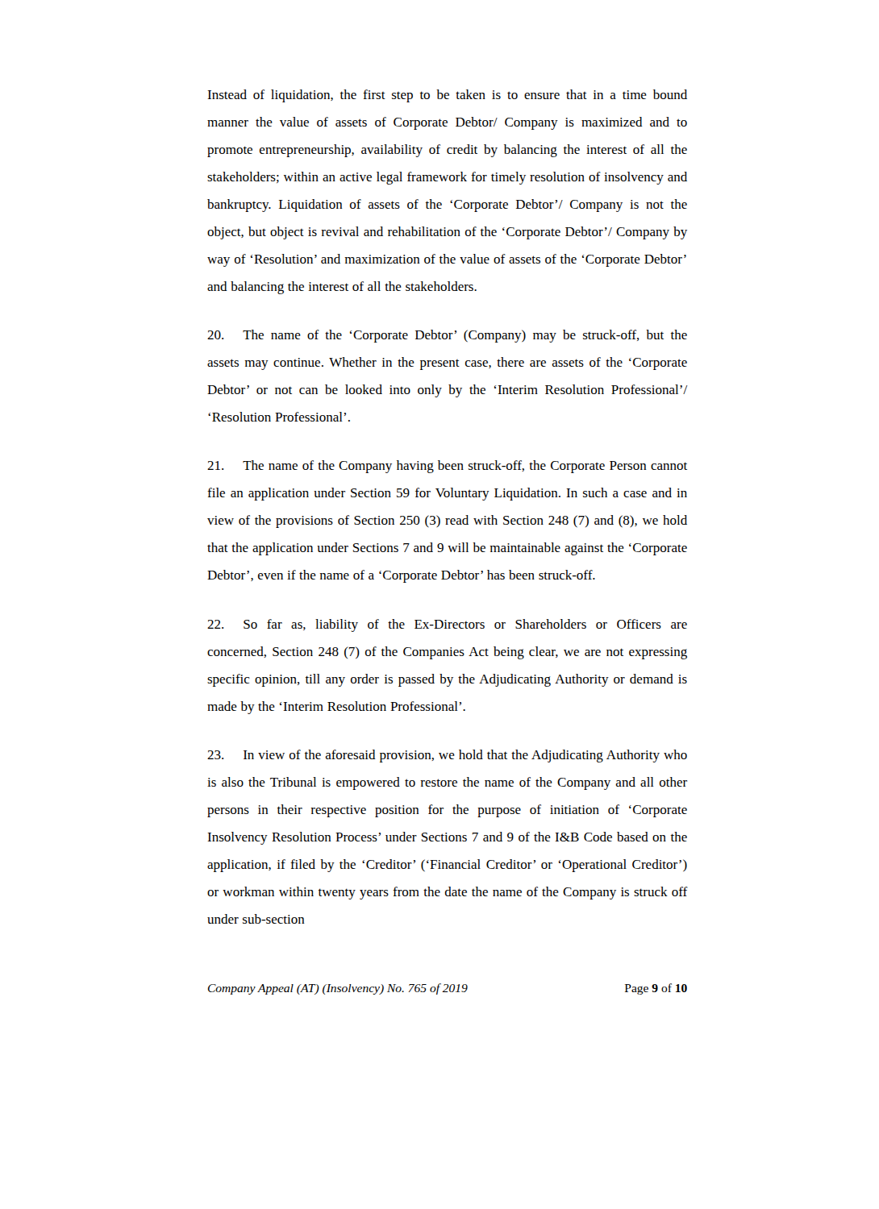Instead of liquidation, the first step to be taken is to ensure that in a time bound manner the value of assets of Corporate Debtor/ Company is maximized and to promote entrepreneurship, availability of credit by balancing the interest of all the stakeholders; within an active legal framework for timely resolution of insolvency and bankruptcy. Liquidation of assets of the ‘Corporate Debtor’/ Company is not the object, but object is revival and rehabilitation of the ‘Corporate Debtor’/ Company by way of ‘Resolution’ and maximization of the value of assets of the ‘Corporate Debtor’ and balancing the interest of all the stakeholders.
20. The name of the ‘Corporate Debtor’ (Company) may be struck-off, but the assets may continue. Whether in the present case, there are assets of the ‘Corporate Debtor’ or not can be looked into only by the ‘Interim Resolution Professional’/ ‘Resolution Professional’.
21. The name of the Company having been struck-off, the Corporate Person cannot file an application under Section 59 for Voluntary Liquidation. In such a case and in view of the provisions of Section 250 (3) read with Section 248 (7) and (8), we hold that the application under Sections 7 and 9 will be maintainable against the ‘Corporate Debtor’, even if the name of a ‘Corporate Debtor’ has been struck-off.
22. So far as, liability of the Ex-Directors or Shareholders or Officers are concerned, Section 248 (7) of the Companies Act being clear, we are not expressing specific opinion, till any order is passed by the Adjudicating Authority or demand is made by the ‘Interim Resolution Professional’.
23. In view of the aforesaid provision, we hold that the Adjudicating Authority who is also the Tribunal is empowered to restore the name of the Company and all other persons in their respective position for the purpose of initiation of ‘Corporate Insolvency Resolution Process’ under Sections 7 and 9 of the I&B Code based on the application, if filed by the ‘Creditor’ (‘Financial Creditor’ or ‘Operational Creditor’) or workman within twenty years from the date the name of the Company is struck off under sub-section
Company Appeal (AT) (Insolvency) No. 765 of 2019
Page 9 of 10